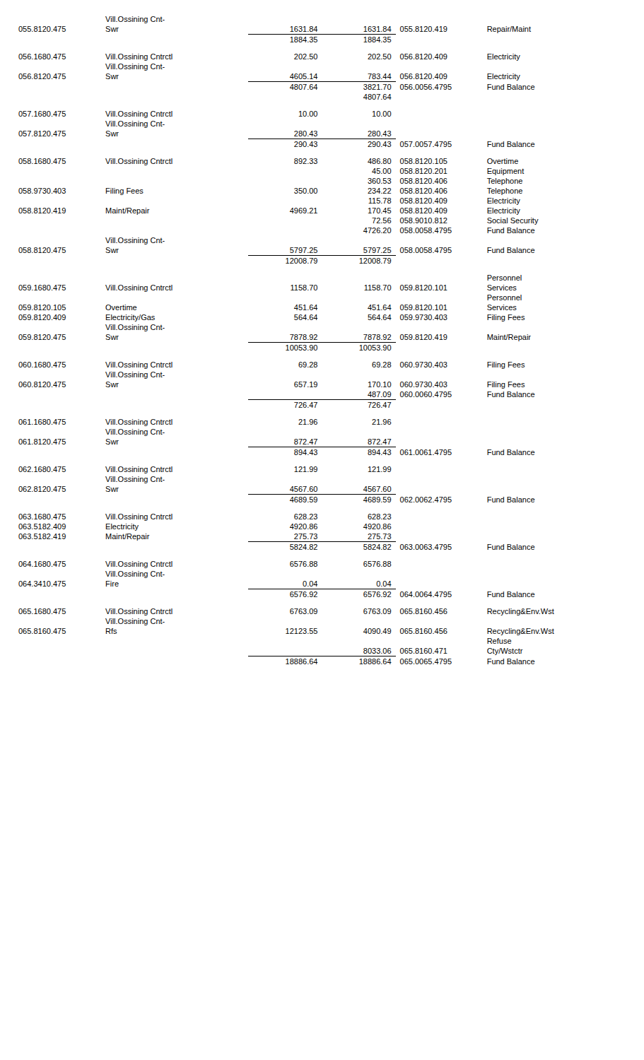| | Vill.Ossining Cnt- | | | | |
| 055.8120.475 | Swr | 1631.84 | 1631.84 | 055.8120.419 | Repair/Maint |
| | | 1884.35 | 1884.35 | | |
| 056.1680.475 | Vill.Ossining Cntrctl | 202.50 | 202.50 | 056.8120.409 | Electricity |
| | Vill.Ossining Cnt- | | | | |
| 056.8120.475 | Swr | 4605.14 | 783.44 | 056.8120.409 | Electricity |
| | | 4807.64 | 3821.70 | 056.0056.4795 | Fund Balance |
| | | | 4807.64 | | |
| 057.1680.475 | Vill.Ossining Cntrctl | 10.00 | 10.00 | | |
| | Vill.Ossining Cnt- | | | | |
| 057.8120.475 | Swr | 280.43 | 280.43 | | |
| | | 290.43 | 290.43 | 057.0057.4795 | Fund Balance |
| 058.1680.475 | Vill.Ossining Cntrctl | 892.33 | 486.80 | 058.8120.105 | Overtime |
| | | | 45.00 | 058.8120.201 | Equipment |
| | | | 360.53 | 058.8120.406 | Telephone |
| 058.9730.403 | Filing Fees | 350.00 | 234.22 | 058.8120.406 | Telephone |
| | | | 115.78 | 058.8120.409 | Electricity |
| 058.8120.419 | Maint/Repair | 4969.21 | 170.45 | 058.8120.409 | Electricity |
| | | | 72.56 | 058.9010.812 | Social Security |
| | | | 4726.20 | 058.0058.4795 | Fund Balance |
| | Vill.Ossining Cnt- | | | | |
| 058.8120.475 | Swr | 5797.25 | 5797.25 | 058.0058.4795 | Fund Balance |
| | | 12008.79 | 12008.79 | | |
| | | | | | Personnel |
| 059.1680.475 | Vill.Ossining Cntrctl | 1158.70 | 1158.70 | 059.8120.101 | Services |
| | | | | | Personnel |
| 059.8120.105 | Overtime | 451.64 | 451.64 | 059.8120.101 | Services |
| 059.8120.409 | Electricity/Gas | 564.64 | 564.64 | 059.9730.403 | Filing Fees |
| | Vill.Ossining Cnt- | | | | |
| 059.8120.475 | Swr | 7878.92 | 7878.92 | 059.8120.419 | Maint/Repair |
| | | 10053.90 | 10053.90 | | |
| 060.1680.475 | Vill.Ossining Cntrctl | 69.28 | 69.28 | 060.9730.403 | Filing Fees |
| | Vill.Ossining Cnt- | | | | |
| 060.8120.475 | Swr | 657.19 | 170.10 | 060.9730.403 | Filing Fees |
| | | | 487.09 | 060.0060.4795 | Fund Balance |
| | | 726.47 | 726.47 | | |
| 061.1680.475 | Vill.Ossining Cntrctl | 21.96 | 21.96 | | |
| | Vill.Ossining Cnt- | | | | |
| 061.8120.475 | Swr | 872.47 | 872.47 | | |
| | | 894.43 | 894.43 | 061.0061.4795 | Fund Balance |
| 062.1680.475 | Vill.Ossining Cntrctl | 121.99 | 121.99 | | |
| | Vill.Ossining Cnt- | | | | |
| 062.8120.475 | Swr | 4567.60 | 4567.60 | | |
| | | 4689.59 | 4689.59 | 062.0062.4795 | Fund Balance |
| 063.1680.475 | Vill.Ossining Cntrctl | 628.23 | 628.23 | | |
| 063.5182.409 | Electricity | 4920.86 | 4920.86 | | |
| 063.5182.419 | Maint/Repair | 275.73 | 275.73 | | |
| | | 5824.82 | 5824.82 | 063.0063.4795 | Fund Balance |
| 064.1680.475 | Vill.Ossining Cntrctl | 6576.88 | 6576.88 | | |
| | Vill.Ossining Cnt- | | | | |
| 064.3410.475 | Fire | 0.04 | 0.04 | | |
| | | 6576.92 | 6576.92 | 064.0064.4795 | Fund Balance |
| 065.1680.475 | Vill.Ossining Cntrctl | 6763.09 | 6763.09 | 065.8160.456 | Recycling&Env.Wst |
| | Vill.Ossining Cnt- | | | | |
| 065.8160.475 | Rfs | 12123.55 | 4090.49 | 065.8160.456 | Recycling&Env.Wst |
| | | | | | Refuse |
| | | | 8033.06 | 065.8160.471 | Cty/Wstctr |
| | | 18886.64 | 18886.64 | 065.0065.4795 | Fund Balance |